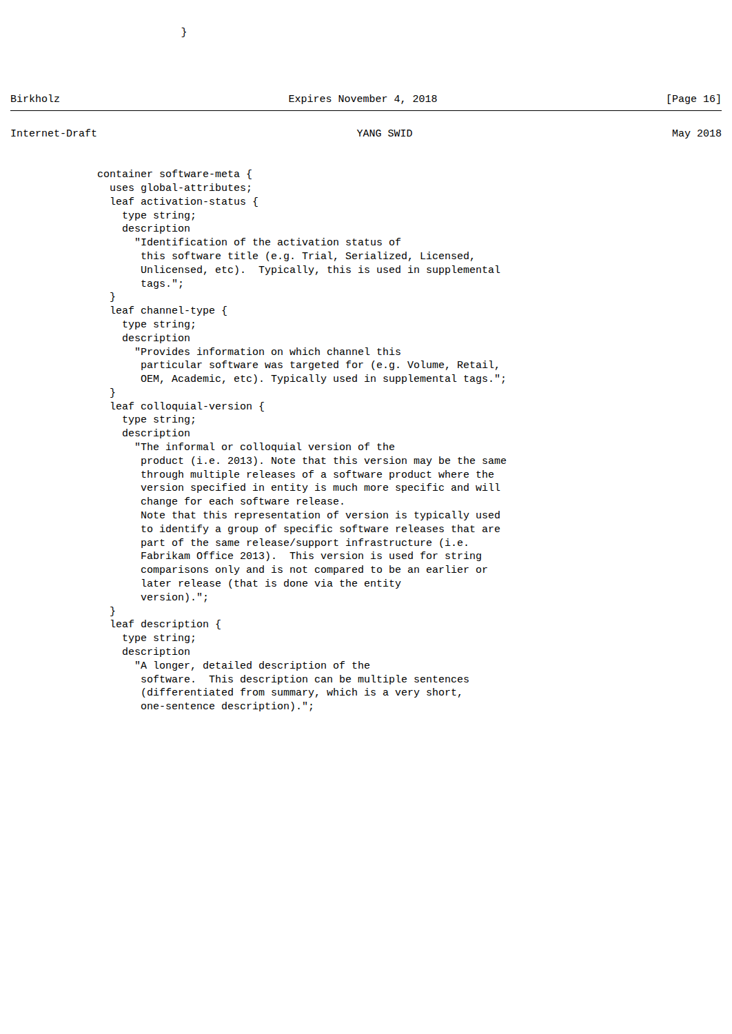}
Birkholz Expires November 4, 2018 [Page 16]
Internet-Draft YANG SWID May 2018
              container software-meta {
                uses global-attributes;
                leaf activation-status {
                  type string;
                  description
                    "Identification of the activation status of
                     this software title (e.g. Trial, Serialized, Licensed,
                     Unlicensed, etc).  Typically, this is used in supplemental
                     tags.";
                }
                leaf channel-type {
                  type string;
                  description
                    "Provides information on which channel this
                     particular software was targeted for (e.g. Volume, Retail,
                     OEM, Academic, etc). Typically used in supplemental tags.";
                }
                leaf colloquial-version {
                  type string;
                  description
                    "The informal or colloquial version of the
                     product (i.e. 2013). Note that this version may be the same
                     through multiple releases of a software product where the
                     version specified in entity is much more specific and will
                     change for each software release.
                     Note that this representation of version is typically used
                     to identify a group of specific software releases that are
                     part of the same release/support infrastructure (i.e.
                     Fabrikam Office 2013).  This version is used for string
                     comparisons only and is not compared to be an earlier or
                     later release (that is done via the entity
                     version).";
                }
                leaf description {
                  type string;
                  description
                    "A longer, detailed description of the
                     software.  This description can be multiple sentences
                     (differentiated from summary, which is a very short,
                     one-sentence description).";